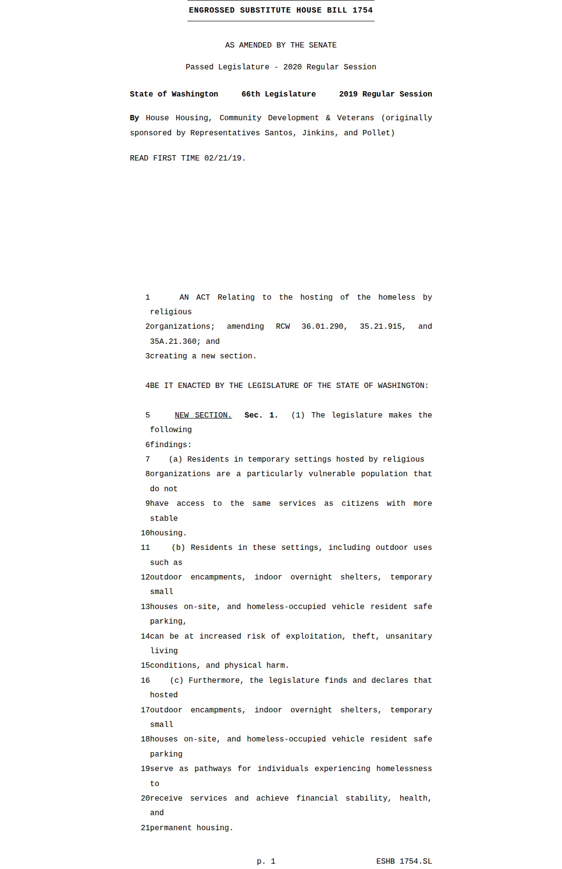ENGROSSED SUBSTITUTE HOUSE BILL 1754
AS AMENDED BY THE SENATE
Passed Legislature - 2020 Regular Session
State of Washington 66th Legislature 2019 Regular Session
By House Housing, Community Development & Veterans (originally sponsored by Representatives Santos, Jinkins, and Pollet)
READ FIRST TIME 02/21/19.
| 1 | AN ACT Relating to the hosting of the homeless by religious |
| 2 | organizations; amending RCW 36.01.290, 35.21.915, and 35A.21.360; and |
| 3 | creating a new section. |
| 4 | BE IT ENACTED BY THE LEGISLATURE OF THE STATE OF WASHINGTON: |
| 5 | NEW SECTION. Sec. 1. (1) The legislature makes the following |
| 6 | findings: |
| 7 | (a) Residents in temporary settings hosted by religious |
| 8 | organizations are a particularly vulnerable population that do not |
| 9 | have access to the same services as citizens with more stable |
| 10 | housing. |
| 11 | (b) Residents in these settings, including outdoor uses such as |
| 12 | outdoor encampments, indoor overnight shelters, temporary small |
| 13 | houses on-site, and homeless-occupied vehicle resident safe parking, |
| 14 | can be at increased risk of exploitation, theft, unsanitary living |
| 15 | conditions, and physical harm. |
| 16 | (c) Furthermore, the legislature finds and declares that hosted |
| 17 | outdoor encampments, indoor overnight shelters, temporary small |
| 18 | houses on-site, and homeless-occupied vehicle resident safe parking |
| 19 | serve as pathways for individuals experiencing homelessness to |
| 20 | receive services and achieve financial stability, health, and |
| 21 | permanent housing. |
p. 1 ESHB 1754.SL